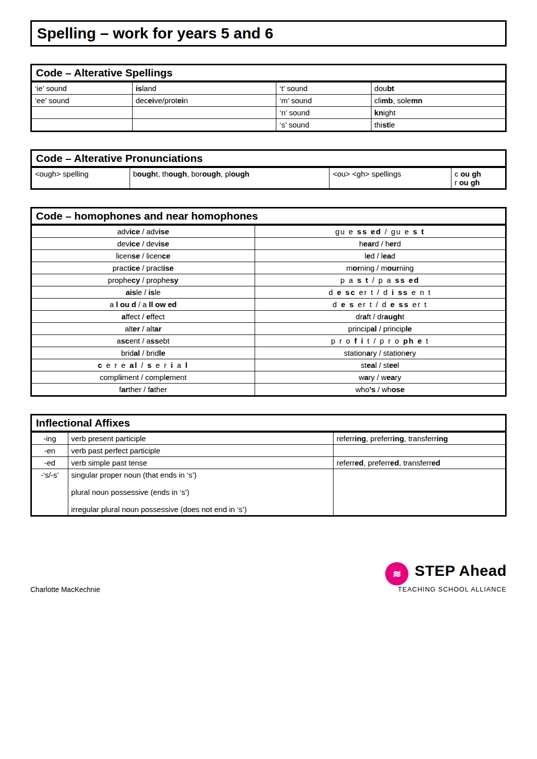Spelling – work for years 5 and 6
Code – Alterative Spellings
| ‘ie’ sound | is land | ‘t’ sound | dou bt |
| ‘ee’ sound | dec ei ve/prot ei n | ‘m’ sound | cli mb , sole mn |
| | | ‘n’ sound | kn ight |
| | | ‘s’ sound | thi st le |
Code – Alterative Pronunciations
| <ough> spelling | b ough t, th ough , bor ough , pl ough | <ou> <gh> spellings | c ou gh r ou gh |
Code – homophones and near homophones
| adv ice / adv ise | gu e ss ed / gu e s t |
| dev ice / dev ise | h ear d / h er d |
| licen se / licen ce | l e d / l ea d |
| pract ice / pract ise | m or ning / m our ning |
| prophe cy / prophe sy | p a s t / p a ss ed |
| ais le / is le | d e sc er t / d i ss e n t |
| a l ou d / a ll ow ed | d e s er t / d e ss er t |
| a ffect / e ffect | dr a ft / dr augh t |
| alt er / alt ar | princip al / princip le |
| a sc ent / a ss ebt | p r o f i t / p r o ph e t |
| brid al / brid le | station a ry / station e ry |
| c e r e al / s e r i a l | st ea l / st ee l |
| compl i ment / compl e ment | w a ry / w ea ry |
| f ar ther / f a ther | who ’s / wh ose |
Inflectional Affixes
| -ing | verb present participle | referr ing , preferr ing , transferr ing |
| -en | verb past perfect participle | |
| -ed | verb simple past tense | referr ed , preferr ed , transferr ed |
| -‘s/-s’ | singular proper noun (that ends in ‘s’) plural noun possessive (ends in ‘s’) irregular plural noun possessive (does not end in ‘s’) | |
Charlotte MacKechnie
≋ STEP Ahead
TEACHING SCHOOL ALLIANCE